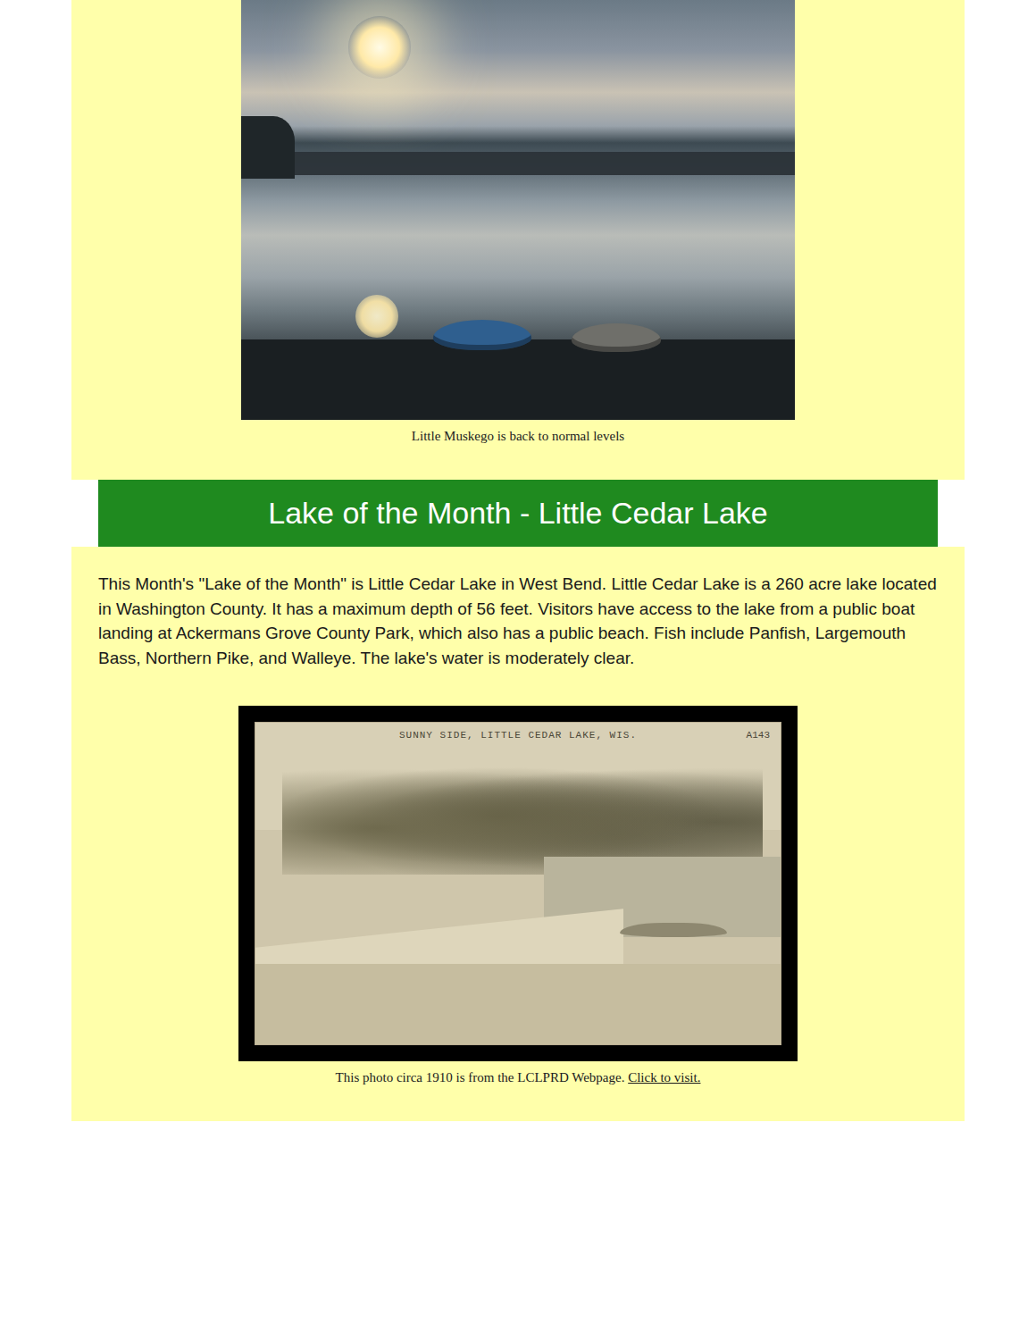Little Muskego is back to normal levels
Lake of the Month - Little Cedar Lake
This Month's "Lake of the Month" is Little Cedar Lake in West Bend. Little Cedar Lake is a 260 acre lake located in Washington County. It has a maximum depth of 56 feet. Visitors have access to the lake from a public boat landing at Ackermans Grove County Park, which also has a public beach. Fish include Panfish, Largemouth Bass, Northern Pike, and Walleye. The lake's water is moderately clear.
SUNNY SIDE, LITTLE CEDAR LAKE, WIS.
A143
This photo circa 1910 is from the LCLPRD Webpage. Click to visit.